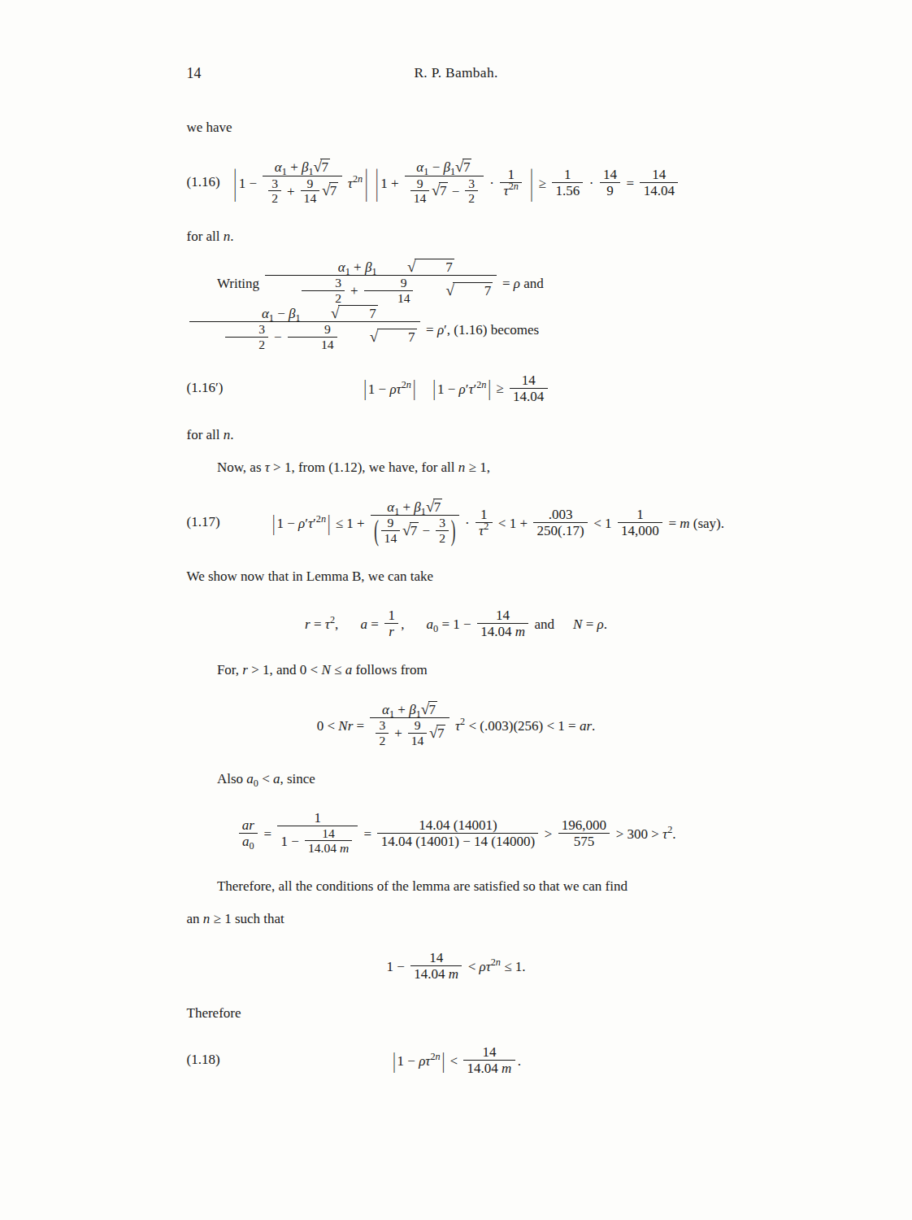14
R. P. Bambah.
we have
(1.16)
|1 − α1 + β17 32 + 9147 τ2n| |1 + α1 − β17 9147 − 32 · 1 τ2n | 1 1.56 · 14 9 = 14 14.04
for all n.
Writing α1 + β17 32 + 9147 = ρ and α1 − β17 32 − 9147 = ρ′, (1.16) becomes
(1.16′)
|1 − ρτ2n| |1 − ρ′τ′2n| 14 14.04
for all n.
Now, as τ > 1, from (1.12), we have, for all n 1,
(1.17)
|1 − ρ′τ′2n| 1 + α1 + β17 (9147 − 32) · 1 τ2 < 1 + .003 250(.17) < 1 1 14,000 = m (say).
We show now that in Lemma B, we can take
r = τ2, a = 1 r , a0 = 1 − 14 14.04 m and N = ρ.
For, r > 1, and 0 < N a follows from
0 < Nr = α1 + β17 32 + 9147 τ2 < (.003)(256) < 1 = ar.
Also a0 < a, since
ar a0 = 1 1 − 1414.04 m = 14.04 (14001) 14.04 (14001) − 14 (14000) > 196,000 575 > 300 > τ2.
Therefore, all the conditions of the lemma are satisfied so that we can find
an n 1 such that
1 − 14 14.04 m < ρτ2n 1.
Therefore
(1.18)
|1 − ρτ2n| < 14 14.04 m .